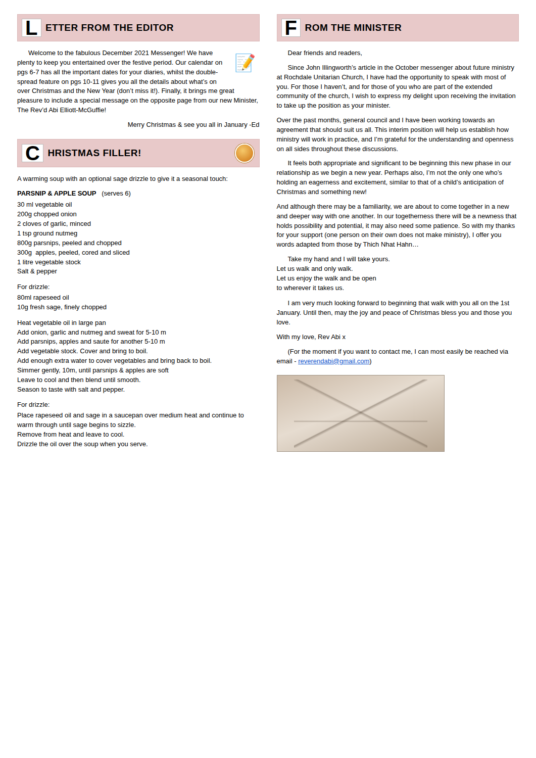LETTER FROM THE EDITOR
📝
Welcome to the fabulous December 2021 Messenger! We have plenty to keep you entertained over the festive period. Our calendar on pgs 6-7 has all the important dates for your diaries, whilst the double-spread feature on pgs 10-11 gives you all the details about what’s on over Christmas and the New Year (don’t miss it!). Finally, it brings me great pleasure to include a special message on the opposite page from our new Minister, The Rev’d Abi Elliott-McGuffie!
Merry Christmas & see you all in January -Ed
CHRISTMAS FILLER!
A warming soup with an optional sage drizzle to give it a seasonal touch:
PARSNIP & APPLE SOUP (serves 6)
30 ml vegetable oil
200g chopped onion
2 cloves of garlic, minced
1 tsp ground nutmeg
800g parsnips, peeled and chopped
300g apples, peeled, cored and sliced
1 litre vegetable stock
Salt & pepper
For drizzle:
80ml rapeseed oil
10g fresh sage, finely chopped
Heat vegetable oil in large pan
Add onion, garlic and nutmeg and sweat for 5-10 m
Add parsnips, apples and saute for another 5-10 m
Add vegetable stock. Cover and bring to boil.
Add enough extra water to cover vegetables and bring back to boil.
Simmer gently, 10m, until parsnips & apples are soft
Leave to cool and then blend until smooth.
Season to taste with salt and pepper.
For drizzle:
Place rapeseed oil and sage in a saucepan over medium heat and continue to warm through until sage begins to sizzle.
Remove from heat and leave to cool.
Drizzle the oil over the soup when you serve.
FROM THE MINISTER
Dear friends and readers,
Since John Illingworth’s article in the October messenger about future ministry at Rochdale Unitarian Church, I have had the opportunity to speak with most of you. For those I haven’t, and for those of you who are part of the extended community of the church, I wish to express my delight upon receiving the invitation to take up the position as your minister.
Over the past months, general council and I have been working towards an agreement that should suit us all. This interim position will help us establish how ministry will work in practice, and I’m grateful for the understanding and openness on all sides throughout these discussions.
It feels both appropriate and significant to be beginning this new phase in our relationship as we begin a new year. Perhaps also, I’m not the only one who’s holding an eagerness and excitement, similar to that of a child’s anticipation of Christmas and something new!
And although there may be a familiarity, we are about to come together in a new and deeper way with one another. In our togetherness there will be a newness that holds possibility and potential, it may also need some patience. So with my thanks for your support (one person on their own does not make ministry), I offer you words adapted from those by Thich Nhat Hahn…
Take my hand and I will take yours.
Let us walk and only walk.
Let us enjoy the walk and be open
to wherever it takes us.
I am very much looking forward to beginning that walk with you all on the 1st January. Until then, may the joy and peace of Christmas bless you and those you love.
With my love, Rev Abi x
(For the moment if you want to contact me, I can most easily be reached via email - reverendabi@gmail.com)